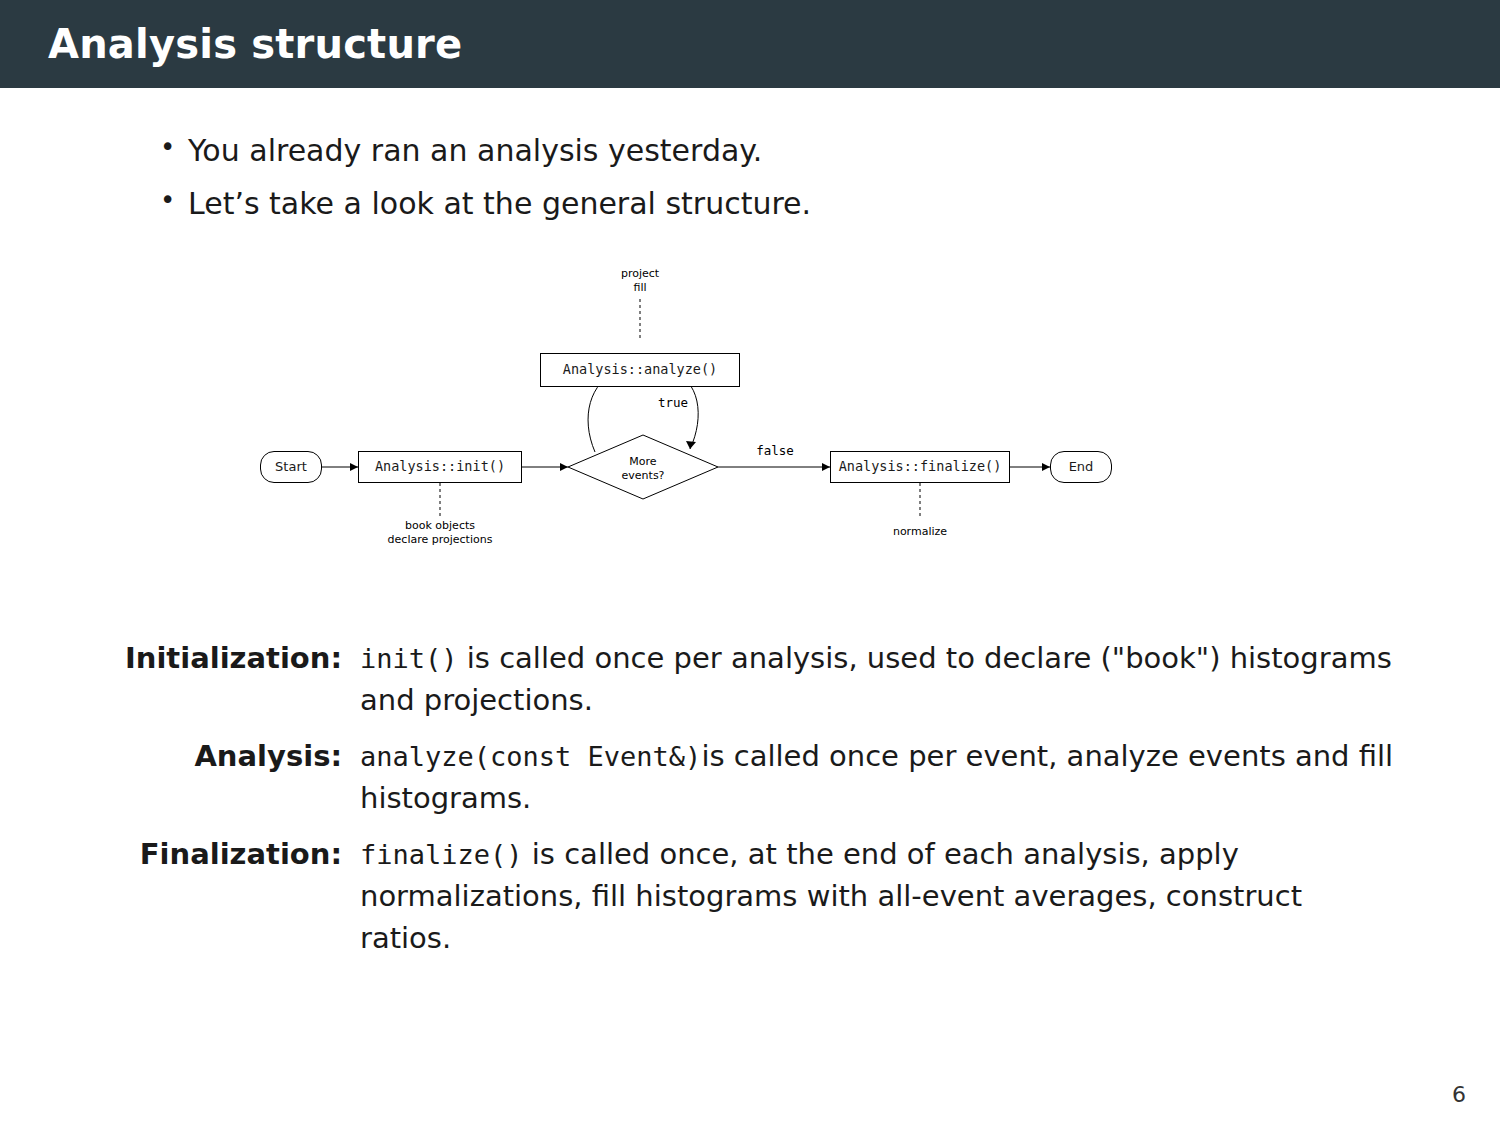Analysis structure
You already ran an analysis yesterday.
Let’s take a look at the general structure.
project
fill
Analysis::analyze()
true
More
events?
false
Start
Analysis::init()
Analysis::finalize()
End
book objects
declare projections
normalize
Initialization:
init() is called once per analysis, used to declare ("book") histograms and projections.
Analysis:
analyze(const Event&)is called once per event, analyze events and fill histograms.
Finalization:
finalize() is called once, at the end of each analysis, apply normalizations, fill histograms with all-event averages, construct ratios.
6